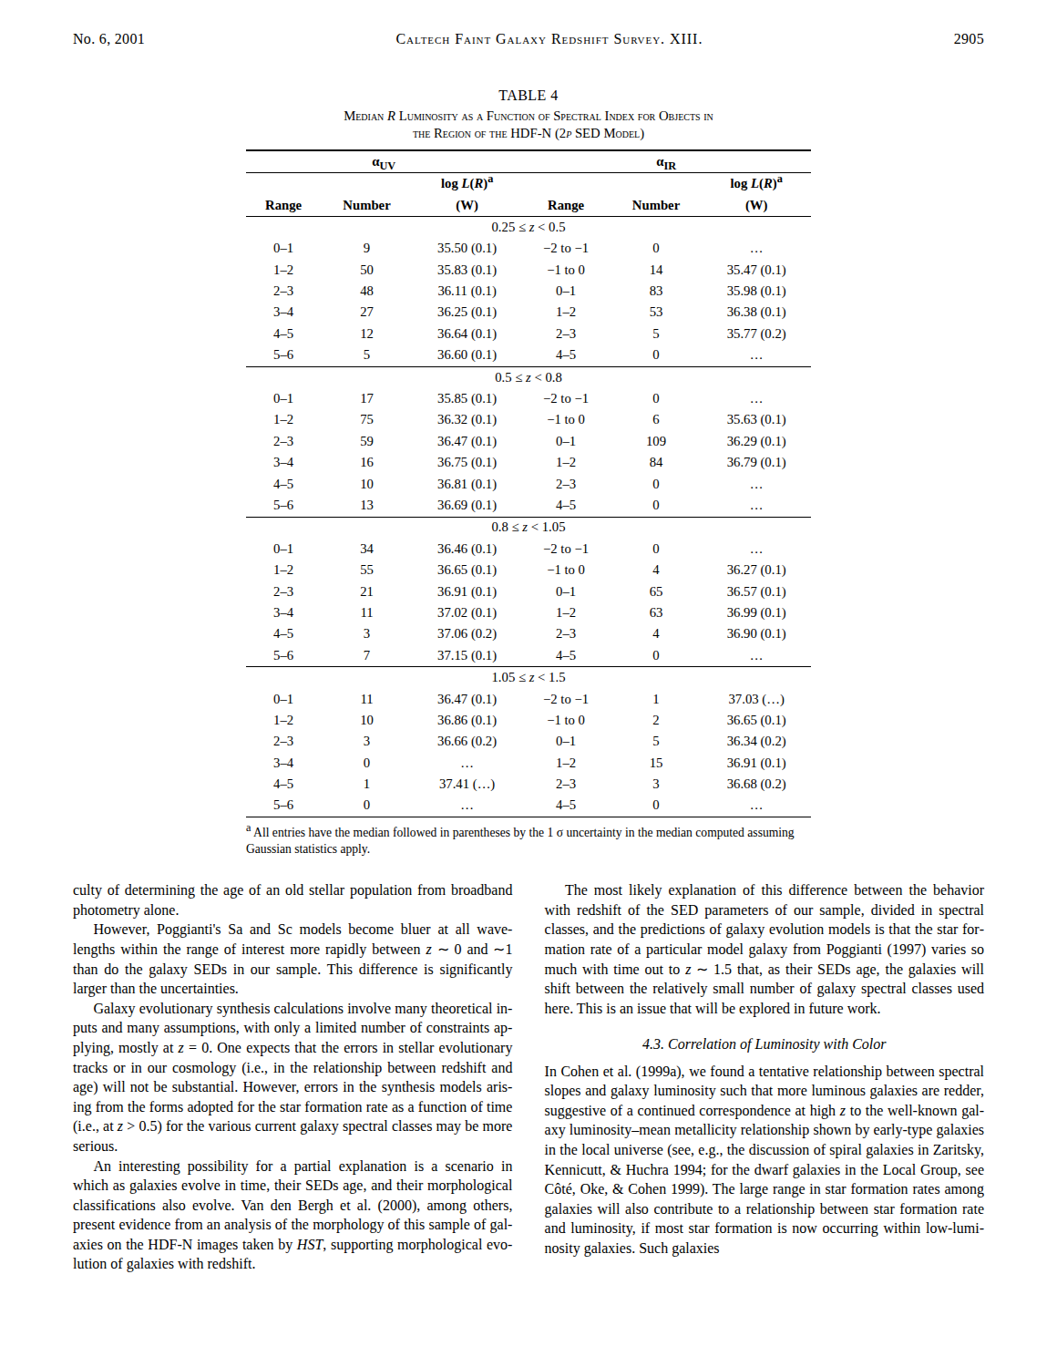No. 6, 2001
Caltech Faint Galaxy Redshift Survey. XIII.
2905
TABLE 4
Median R Luminosity as a Function of Spectral Index for Objects in
the Region of the HDF-N (2p SED Model)
| α UV | α IR |
| --- | --- |
| | | log L ( R ) a | | | log L ( R ) a |
| Range | Number | (W) | Range | Number | (W) |
| 0.25 ≤ z < 0.5 |
| 0–1 | 9 | 35.50 (0.1) | −2 to −1 | 0 | … |
| 1–2 | 50 | 35.83 (0.1) | −1 to 0 | 14 | 35.47 (0.1) |
| 2–3 | 48 | 36.11 (0.1) | 0–1 | 83 | 35.98 (0.1) |
| 3–4 | 27 | 36.25 (0.1) | 1–2 | 53 | 36.38 (0.1) |
| 4–5 | 12 | 36.64 (0.1) | 2–3 | 5 | 35.77 (0.2) |
| 5–6 | 5 | 36.60 (0.1) | 4–5 | 0 | … |
| 0.5 ≤ z < 0.8 |
| 0–1 | 17 | 35.85 (0.1) | −2 to −1 | 0 | … |
| 1–2 | 75 | 36.32 (0.1) | −1 to 0 | 6 | 35.63 (0.1) |
| 2–3 | 59 | 36.47 (0.1) | 0–1 | 109 | 36.29 (0.1) |
| 3–4 | 16 | 36.75 (0.1) | 1–2 | 84 | 36.79 (0.1) |
| 4–5 | 10 | 36.81 (0.1) | 2–3 | 0 | … |
| 5–6 | 13 | 36.69 (0.1) | 4–5 | 0 | … |
| 0.8 ≤ z < 1.05 |
| 0–1 | 34 | 36.46 (0.1) | −2 to −1 | 0 | … |
| 1–2 | 55 | 36.65 (0.1) | −1 to 0 | 4 | 36.27 (0.1) |
| 2–3 | 21 | 36.91 (0.1) | 0–1 | 65 | 36.57 (0.1) |
| 3–4 | 11 | 37.02 (0.1) | 1–2 | 63 | 36.99 (0.1) |
| 4–5 | 3 | 37.06 (0.2) | 2–3 | 4 | 36.90 (0.1) |
| 5–6 | 7 | 37.15 (0.1) | 4–5 | 0 | … |
| 1.05 ≤ z < 1.5 |
| 0–1 | 11 | 36.47 (0.1) | −2 to −1 | 1 | 37.03 (…) |
| 1–2 | 10 | 36.86 (0.1) | −1 to 0 | 2 | 36.65 (0.1) |
| 2–3 | 3 | 36.66 (0.2) | 0–1 | 5 | 36.34 (0.2) |
| 3–4 | 0 | … | 1–2 | 15 | 36.91 (0.1) |
| 4–5 | 1 | 37.41 (…) | 2–3 | 3 | 36.68 (0.2) |
| 5–6 | 0 | … | 4–5 | 0 | … |
a All entries have the median followed in parentheses by the 1 σ uncertainty in the median computed assuming Gaussian statistics apply.
culty of determining the age of an old stellar population from broadband photometry alone.
However, Poggianti's Sa and Sc models become bluer at all wavelengths within the range of interest more rapidly between z ∼ 0 and ∼1 than do the galaxy SEDs in our sample. This difference is significantly larger than the uncertainties.
Galaxy evolutionary synthesis calculations involve many theoretical inputs and many assumptions, with only a limited number of constraints applying, mostly at z = 0. One expects that the errors in stellar evolutionary tracks or in our cosmology (i.e., in the relationship between redshift and age) will not be substantial. However, errors in the synthesis models arising from the forms adopted for the star formation rate as a function of time (i.e., at z > 0.5) for the various current galaxy spectral classes may be more serious.
An interesting possibility for a partial explanation is a scenario in which as galaxies evolve in time, their SEDs age, and their morphological classifications also evolve. Van den Bergh et al. (2000), among others, present evidence from an analysis of the morphology of this sample of galaxies on the HDF-N images taken by HST, supporting morphological evolution of galaxies with redshift.
The most likely explanation of this difference between the behavior with redshift of the SED parameters of our sample, divided in spectral classes, and the predictions of galaxy evolution models is that the star formation rate of a particular model galaxy from Poggianti (1997) varies so much with time out to z ∼ 1.5 that, as their SEDs age, the galaxies will shift between the relatively small number of galaxy spectral classes used here. This is an issue that will be explored in future work.
4.3. Correlation of Luminosity with Color
In Cohen et al. (1999a), we found a tentative relationship between spectral slopes and galaxy luminosity such that more luminous galaxies are redder, suggestive of a continued correspondence at high z to the well-known galaxy luminosity–mean metallicity relationship shown by early-type galaxies in the local universe (see, e.g., the discussion of spiral galaxies in Zaritsky, Kennicutt, & Huchra 1994; for the dwarf galaxies in the Local Group, see Côté, Oke, & Cohen 1999). The large range in star formation rates among galaxies will also contribute to a relationship between star formation rate and luminosity, if most star formation is now occurring within low-luminosity galaxies. Such galaxies